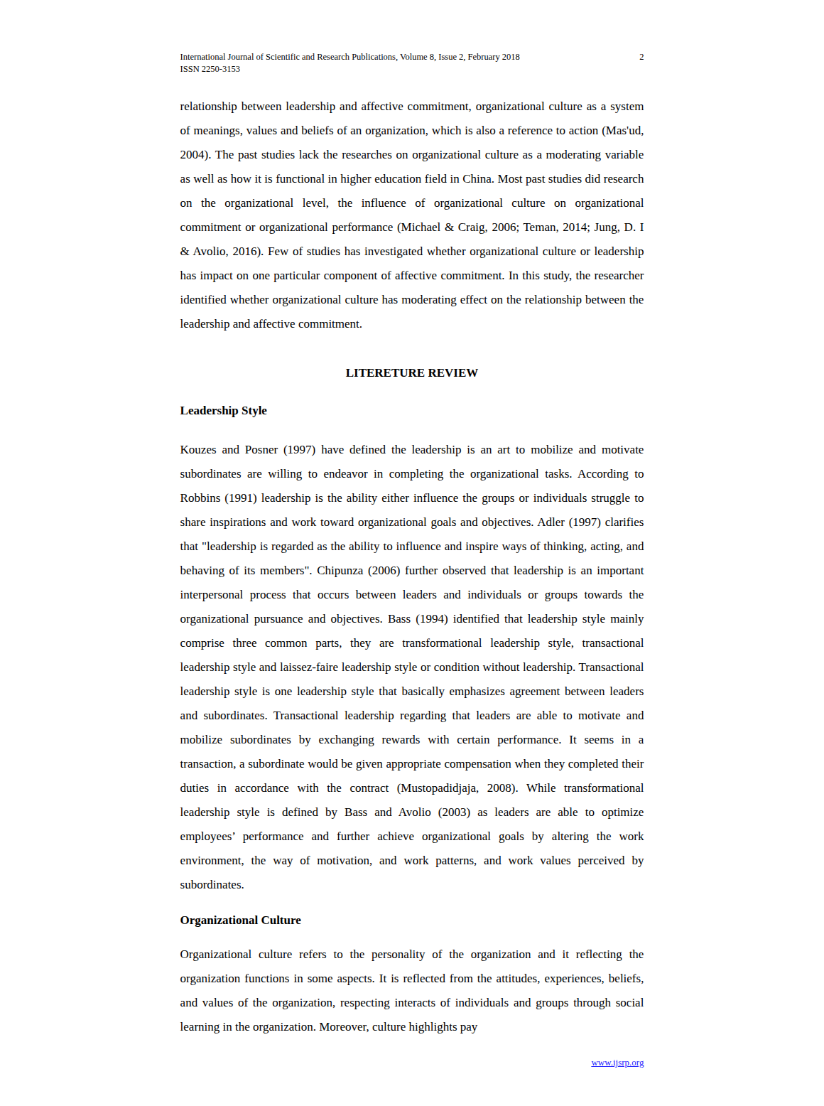International Journal of Scientific and Research Publications, Volume 8, Issue 2, February 2018 2 ISSN 2250-3153
relationship between leadership and affective commitment, organizational culture as a system of meanings, values and beliefs of an organization, which is also a reference to action (Mas'ud, 2004). The past studies lack the researches on organizational culture as a moderating variable as well as how it is functional in higher education field in China. Most past studies did research on the organizational level, the influence of organizational culture on organizational commitment or organizational performance (Michael & Craig, 2006; Teman, 2014; Jung, D. I & Avolio, 2016). Few of studies has investigated whether organizational culture or leadership has impact on one particular component of affective commitment. In this study, the researcher identified whether organizational culture has moderating effect on the relationship between the leadership and affective commitment.
LITERETURE REVIEW
Leadership Style
Kouzes and Posner (1997) have defined the leadership is an art to mobilize and motivate subordinates are willing to endeavor in completing the organizational tasks. According to Robbins (1991) leadership is the ability either influence the groups or individuals struggle to share inspirations and work toward organizational goals and objectives. Adler (1997) clarifies that "leadership is regarded as the ability to influence and inspire ways of thinking, acting, and behaving of its members". Chipunza (2006) further observed that leadership is an important interpersonal process that occurs between leaders and individuals or groups towards the organizational pursuance and objectives. Bass (1994) identified that leadership style mainly comprise three common parts, they are transformational leadership style, transactional leadership style and laissez-faire leadership style or condition without leadership. Transactional leadership style is one leadership style that basically emphasizes agreement between leaders and subordinates. Transactional leadership regarding that leaders are able to motivate and mobilize subordinates by exchanging rewards with certain performance. It seems in a transaction, a subordinate would be given appropriate compensation when they completed their duties in accordance with the contract (Mustopadidjaja, 2008). While transformational leadership style is defined by Bass and Avolio (2003) as leaders are able to optimize employees’ performance and further achieve organizational goals by altering the work environment, the way of motivation, and work patterns, and work values perceived by subordinates.
Organizational Culture
Organizational culture refers to the personality of the organization and it reflecting the organization functions in some aspects. It is reflected from the attitudes, experiences, beliefs, and values of the organization, respecting interacts of individuals and groups through social learning in the organization. Moreover, culture highlights pay
www.ijsrp.org